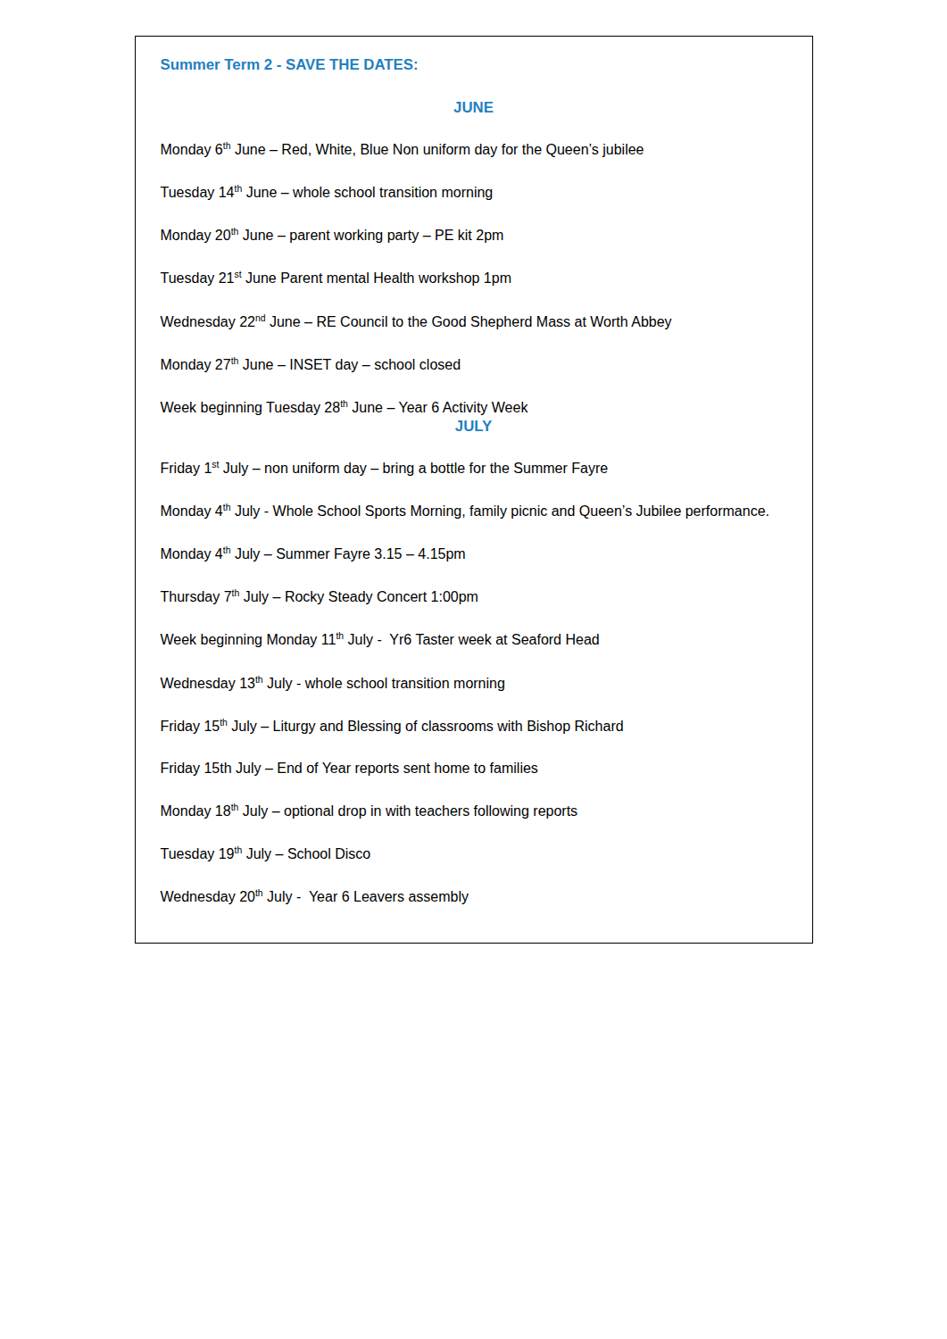Summer Term 2 - SAVE THE DATES:
JUNE
Monday 6th June – Red, White, Blue Non uniform day for the Queen’s jubilee
Tuesday 14th June – whole school transition morning
Monday 20th June – parent working party – PE kit 2pm
Tuesday 21st June Parent mental Health workshop 1pm
Wednesday 22nd June – RE Council to the Good Shepherd Mass at Worth Abbey
Monday 27th June – INSET day – school closed
Week beginning Tuesday 28th June – Year 6 Activity Week
JULY
Friday 1st July – non uniform day – bring a bottle for the Summer Fayre
Monday 4th July - Whole School Sports Morning, family picnic and Queen’s Jubilee performance.
Monday 4th July – Summer Fayre 3.15 – 4.15pm
Thursday 7th July – Rocky Steady Concert 1:00pm
Week beginning Monday 11th July - Yr6 Taster week at Seaford Head
Wednesday 13th July - whole school transition morning
Friday 15th July – Liturgy and Blessing of classrooms with Bishop Richard
Friday 15th July – End of Year reports sent home to families
Monday 18th July – optional drop in with teachers following reports
Tuesday 19th July – School Disco
Wednesday 20th July - Year 6 Leavers assembly